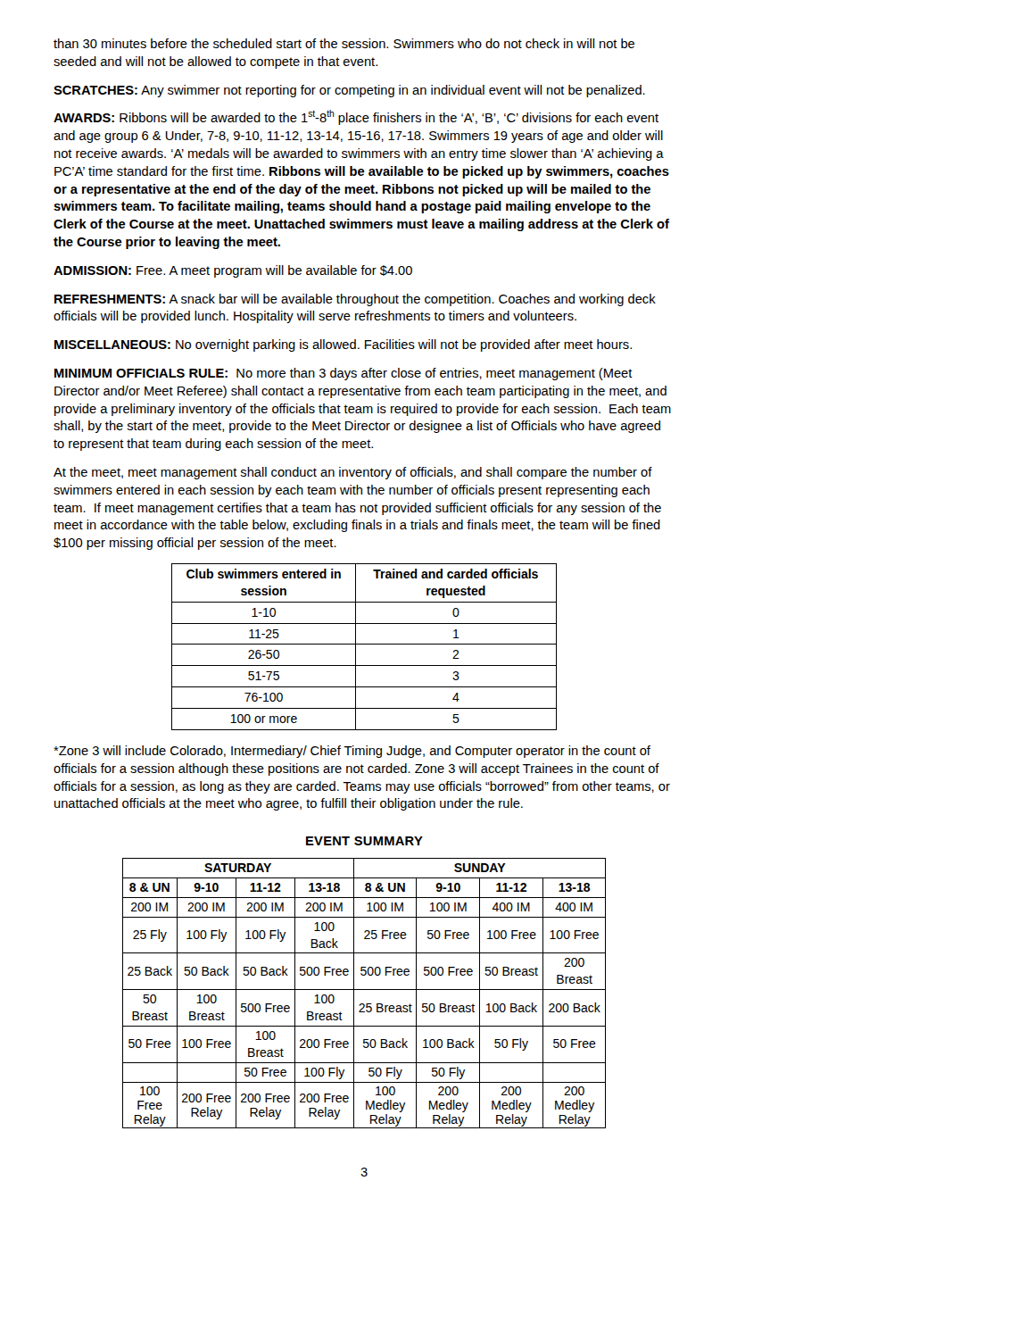than 30 minutes before the scheduled start of the session. Swimmers who do not check in will not be seeded and will not be allowed to compete in that event.
SCRATCHES: Any swimmer not reporting for or competing in an individual event will not be penalized.
AWARDS: Ribbons will be awarded to the 1st-8th place finishers in the ‘A’, ‘B’, ‘C’ divisions for each event and age group 6 & Under, 7-8, 9-10, 11-12, 13-14, 15-16, 17-18. Swimmers 19 years of age and older will not receive awards. ‘A’ medals will be awarded to swimmers with an entry time slower than ‘A’ achieving a PC’A’ time standard for the first time. Ribbons will be available to be picked up by swimmers, coaches or a representative at the end of the day of the meet. Ribbons not picked up will be mailed to the swimmers team. To facilitate mailing, teams should hand a postage paid mailing envelope to the Clerk of the Course at the meet. Unattached swimmers must leave a mailing address at the Clerk of the Course prior to leaving the meet.
ADMISSION: Free. A meet program will be available for $4.00
REFRESHMENTS: A snack bar will be available throughout the competition. Coaches and working deck officials will be provided lunch. Hospitality will serve refreshments to timers and volunteers.
MISCELLANEOUS: No overnight parking is allowed. Facilities will not be provided after meet hours.
MINIMUM OFFICIALS RULE: No more than 3 days after close of entries, meet management (Meet Director and/or Meet Referee) shall contact a representative from each team participating in the meet, and provide a preliminary inventory of the officials that team is required to provide for each session. Each team shall, by the start of the meet, provide to the Meet Director or designee a list of Officials who have agreed to represent that team during each session of the meet.
At the meet, meet management shall conduct an inventory of officials, and shall compare the number of swimmers entered in each session by each team with the number of officials present representing each team. If meet management certifies that a team has not provided sufficient officials for any session of the meet in accordance with the table below, excluding finals in a trials and finals meet, the team will be fined $100 per missing official per session of the meet.
| Club swimmers entered in session | Trained and carded officials requested |
| --- | --- |
| 1-10 | 0 |
| 11-25 | 1 |
| 26-50 | 2 |
| 51-75 | 3 |
| 76-100 | 4 |
| 100 or more | 5 |
*Zone 3 will include Colorado, Intermediary/ Chief Timing Judge, and Computer operator in the count of officials for a session although these positions are not carded. Zone 3 will accept Trainees in the count of officials for a session, as long as they are carded. Teams may use officials “borrowed” from other teams, or unattached officials at the meet who agree, to fulfill their obligation under the rule.
EVENT SUMMARY
| SATURDAY | SUNDAY |
| --- | --- |
| 8 & UN | 9-10 | 11-12 | 13-18 | 8 & UN | 9-10 | 11-12 | 13-18 |
| 200 IM | 200 IM | 200 IM | 200 IM | 100 IM | 100 IM | 400 IM | 400 IM |
| 25 Fly | 100 Fly | 100 Fly | 100 Back | 25 Free | 50 Free | 100 Free | 100 Free |
| 25 Back | 50 Back | 50 Back | 500 Free | 500 Free | 500 Free | 50 Breast | 200 Breast |
| 50 Breast | 100 Breast | 500 Free | 100 Breast | 25 Breast | 50 Breast | 100 Back | 200 Back |
| 50 Free | 100 Free | 100 Breast | 200 Free | 50 Back | 100 Back | 50 Fly | 50 Free |
| | | 50 Free | 100 Fly | 50 Fly | 50 Fly | | |
| 100 Free Relay | 200 Free Relay | 200 Free Relay | 200 Free Relay | 100 Medley Relay | 200 Medley Relay | 200 Medley Relay | 200 Medley Relay |
3